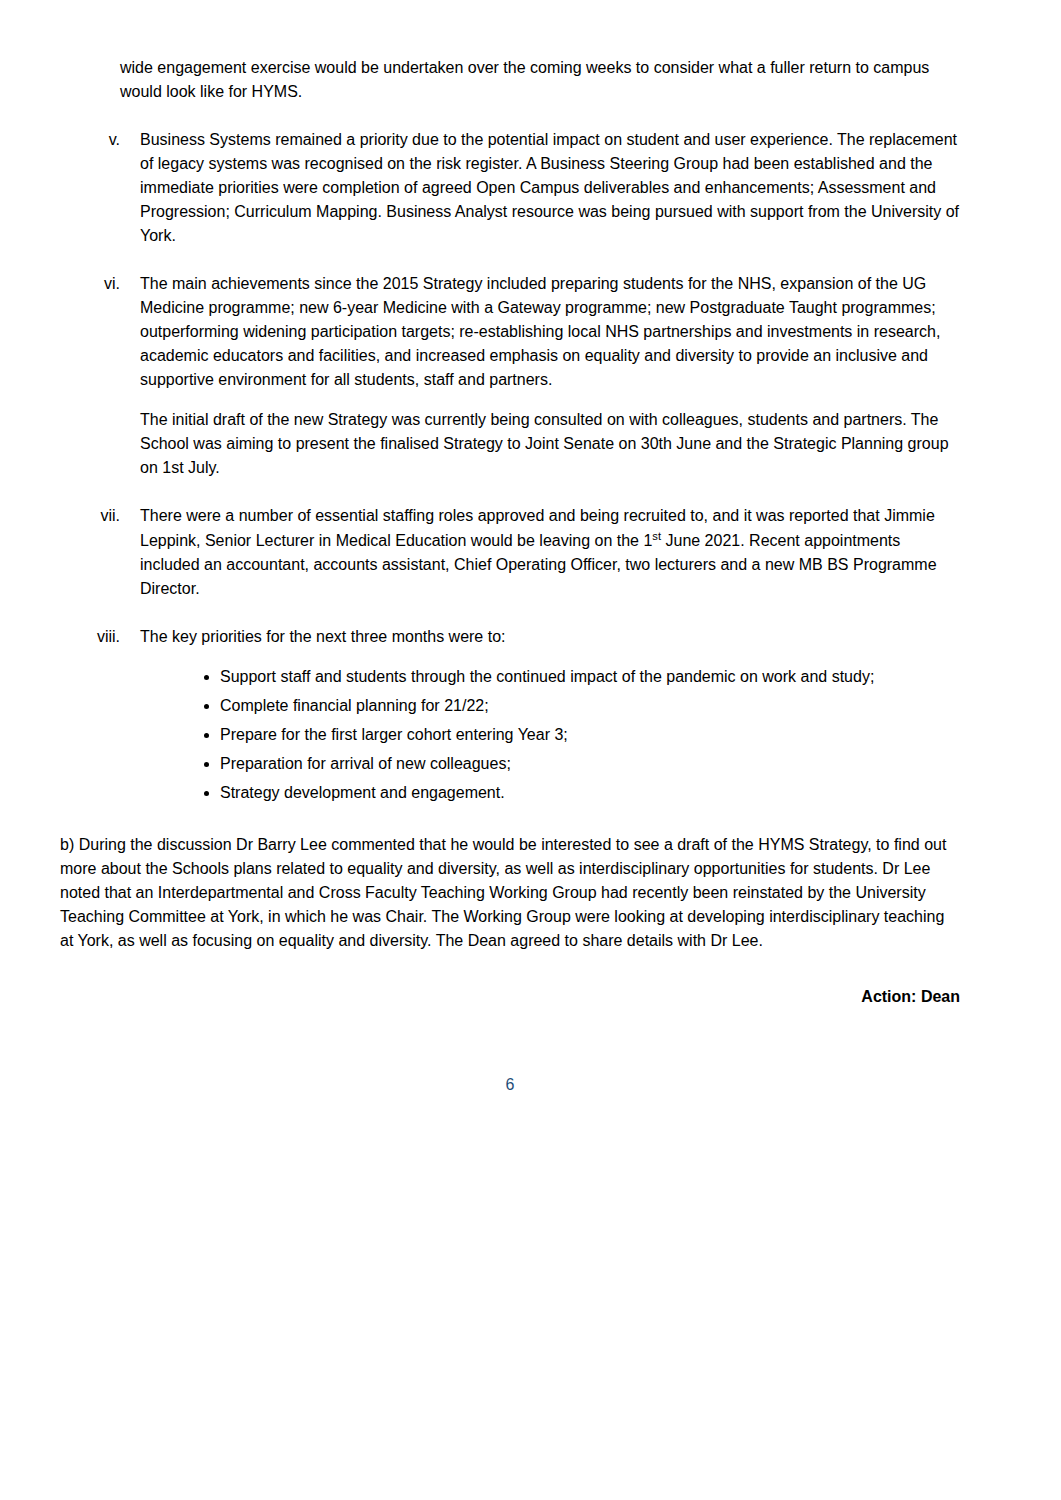wide engagement exercise would be undertaken over the coming weeks to consider what a fuller return to campus would look like for HYMS.
v.
Business Systems remained a priority due to the potential impact on student and user experience. The replacement of legacy systems was recognised on the risk register. A Business Steering Group had been established and the immediate priorities were completion of agreed Open Campus deliverables and enhancements; Assessment and Progression; Curriculum Mapping. Business Analyst resource was being pursued with support from the University of York.
vi.
The main achievements since the 2015 Strategy included preparing students for the NHS, expansion of the UG Medicine programme; new 6-year Medicine with a Gateway programme; new Postgraduate Taught programmes; outperforming widening participation targets; re-establishing local NHS partnerships and investments in research, academic educators and facilities, and increased emphasis on equality and diversity to provide an inclusive and supportive environment for all students, staff and partners.
The initial draft of the new Strategy was currently being consulted on with colleagues, students and partners. The School was aiming to present the finalised Strategy to Joint Senate on 30th June and the Strategic Planning group on 1st July.
vii.
There were a number of essential staffing roles approved and being recruited to, and it was reported that Jimmie Leppink, Senior Lecturer in Medical Education would be leaving on the 1st June 2021. Recent appointments included an accountant, accounts assistant, Chief Operating Officer, two lecturers and a new MB BS Programme Director.
viii.
The key priorities for the next three months were to:
Support staff and students through the continued impact of the pandemic on work and study;
Complete financial planning for 21/22;
Prepare for the first larger cohort entering Year 3;
Preparation for arrival of new colleagues;
Strategy development and engagement.
b) During the discussion Dr Barry Lee commented that he would be interested to see a draft of the HYMS Strategy, to find out more about the Schools plans related to equality and diversity, as well as interdisciplinary opportunities for students. Dr Lee noted that an Interdepartmental and Cross Faculty Teaching Working Group had recently been reinstated by the University Teaching Committee at York, in which he was Chair. The Working Group were looking at developing interdisciplinary teaching at York, as well as focusing on equality and diversity. The Dean agreed to share details with Dr Lee.
Action: Dean
6